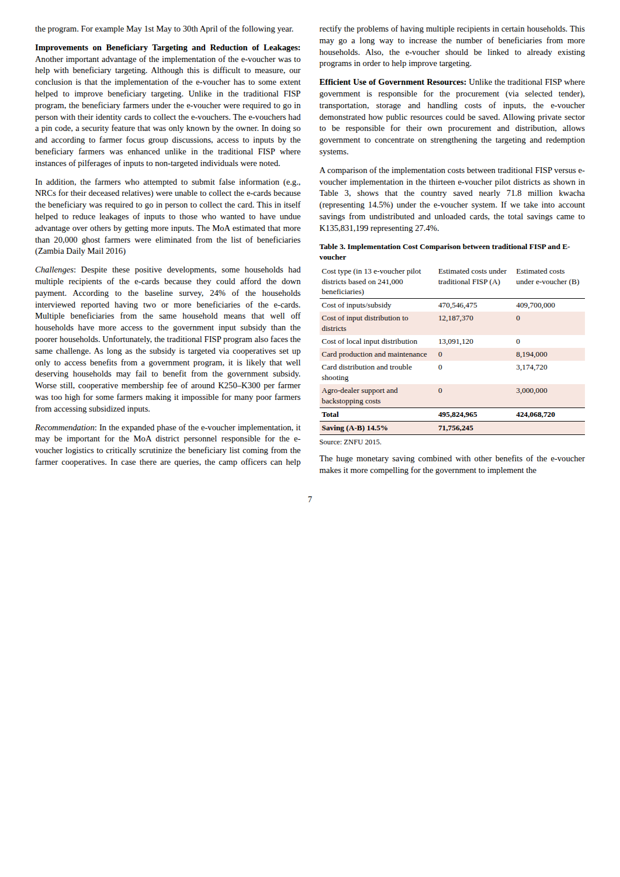the program. For example May 1st May to 30th April of the following year.
Improvements on Beneficiary Targeting and Reduction of Leakages: Another important advantage of the implementation of the e-voucher was to help with beneficiary targeting. Although this is difficult to measure, our conclusion is that the implementation of the e-voucher has to some extent helped to improve beneficiary targeting. Unlike in the traditional FISP program, the beneficiary farmers under the e-voucher were required to go in person with their identity cards to collect the e-vouchers. The e-vouchers had a pin code, a security feature that was only known by the owner. In doing so and according to farmer focus group discussions, access to inputs by the beneficiary farmers was enhanced unlike in the traditional FISP where instances of pilferages of inputs to non-targeted individuals were noted.
In addition, the farmers who attempted to submit false information (e.g., NRCs for their deceased relatives) were unable to collect the e-cards because the beneficiary was required to go in person to collect the card. This in itself helped to reduce leakages of inputs to those who wanted to have undue advantage over others by getting more inputs. The MoA estimated that more than 20,000 ghost farmers were eliminated from the list of beneficiaries (Zambia Daily Mail 2016)
Challenges: Despite these positive developments, some households had multiple recipients of the e-cards because they could afford the down payment. According to the baseline survey, 24% of the households interviewed reported having two or more beneficiaries of the e-cards. Multiple beneficiaries from the same household means that well off households have more access to the government input subsidy than the poorer households. Unfortunately, the traditional FISP program also faces the same challenge. As long as the subsidy is targeted via cooperatives set up only to access benefits from a government program, it is likely that well deserving households may fail to benefit from the government subsidy. Worse still, cooperative membership fee of around K250–K300 per farmer was too high for some farmers making it impossible for many poor farmers from accessing subsidized inputs.
Recommendation: In the expanded phase of the e-voucher implementation, it may be important for the MoA district personnel responsible for the e-voucher logistics to critically scrutinize the beneficiary list coming from the farmer cooperatives. In case there are queries, the camp officers can help rectify the problems of having multiple recipients in certain households. This may go a long way to increase the number of beneficiaries from more households. Also, the e-voucher should be linked to already existing programs in order to help improve targeting.
Efficient Use of Government Resources: Unlike the traditional FISP where government is responsible for the procurement (via selected tender), transportation, storage and handling costs of inputs, the e-voucher demonstrated how public resources could be saved. Allowing private sector to be responsible for their own procurement and distribution, allows government to concentrate on strengthening the targeting and redemption systems.
A comparison of the implementation costs between traditional FISP versus e-voucher implementation in the thirteen e-voucher pilot districts as shown in Table 3, shows that the country saved nearly 71.8 million kwacha (representing 14.5%) under the e-voucher system. If we take into account savings from undistributed and unloaded cards, the total savings came to K135,831,199 representing 27.4%.
Table 3. Implementation Cost Comparison between traditional FISP and E-voucher
| Cost type (in 13 e-voucher pilot districts based on 241,000 beneficiaries) | Estimated costs under traditional FISP (A) | Estimated costs under e-voucher (B) |
| --- | --- | --- |
| Cost of inputs/subsidy | 470,546,475 | 409,700,000 |
| Cost of input distribution to districts | 12,187,370 | 0 |
| Cost of local input distribution | 13,091,120 | 0 |
| Card production and maintenance | 0 | 8,194,000 |
| Card distribution and trouble shooting | 0 | 3,174,720 |
| Agro-dealer support and backstopping costs | 0 | 3,000,000 |
| Total | 495,824,965 | 424,068,720 |
| Saving (A-B) 14.5% | 71,756,245 | |
Source: ZNFU 2015.
The huge monetary saving combined with other benefits of the e-voucher makes it more compelling for the government to implement the
7